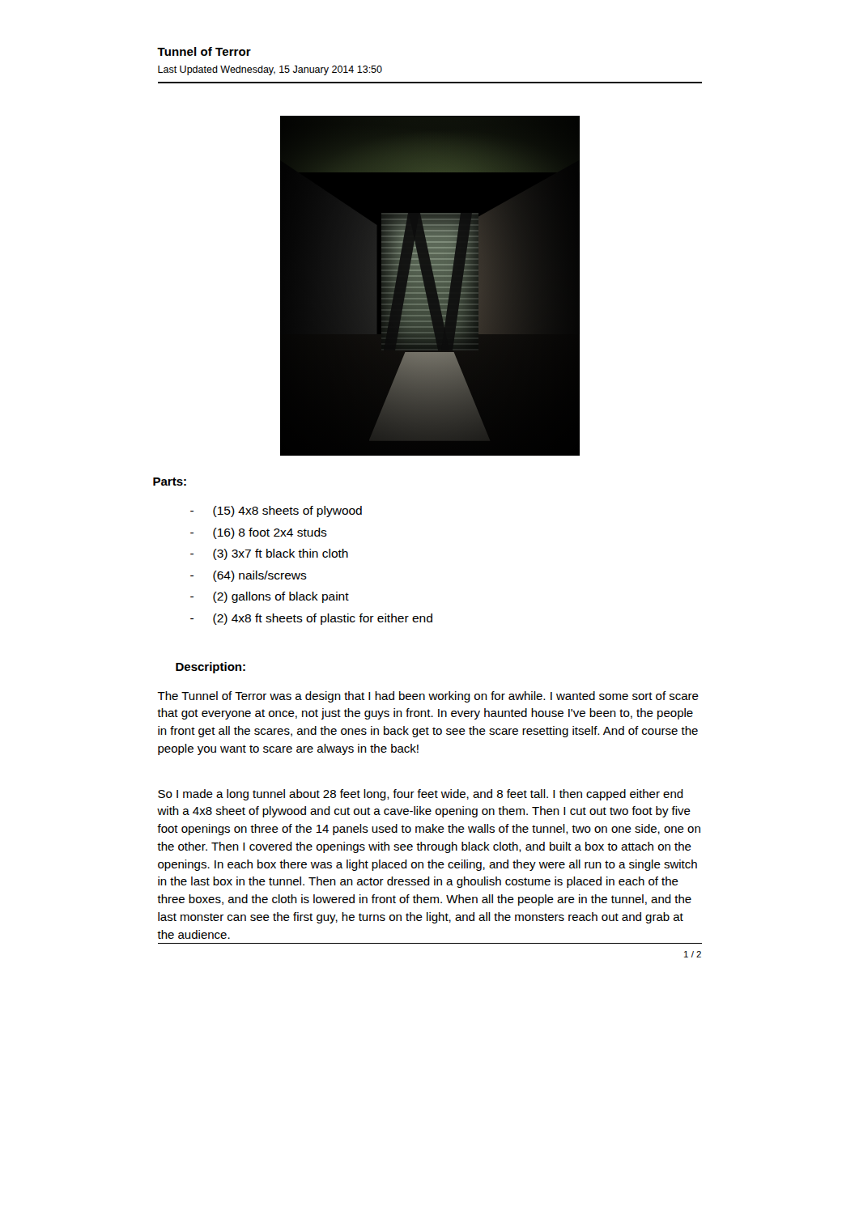Tunnel of Terror
Last Updated Wednesday, 15 January 2014 13:50
Parts:
(15) 4x8 sheets of plywood
(16) 8 foot 2x4 studs
(3) 3x7 ft black thin cloth
(64) nails/screws
(2) gallons of black paint
(2) 4x8 ft sheets of plastic for either end
Description:
The Tunnel of Terror was a design that I had been working on for awhile. I wanted some sort of scare that got everyone at once, not just the guys in front. In every haunted house I've been to, the people in front get all the scares, and the ones in back get to see the scare resetting itself. And of course the people you want to scare are always in the back!
So I made a long tunnel about 28 feet long, four feet wide, and 8 feet tall. I then capped either end with a 4x8 sheet of plywood and cut out a cave-like opening on them. Then I cut out two foot by five foot openings on three of the 14 panels used to make the walls of the tunnel, two on one side, one on the other. Then I covered the openings with see through black cloth, and built a box to attach on the openings. In each box there was a light placed on the ceiling, and they were all run to a single switch in the last box in the tunnel. Then an actor dressed in a ghoulish costume is placed in each of the three boxes, and the cloth is lowered in front of them. When all the people are in the tunnel, and the last monster can see the first guy, he turns on the light, and all the monsters reach out and grab at the audience.
1 / 2